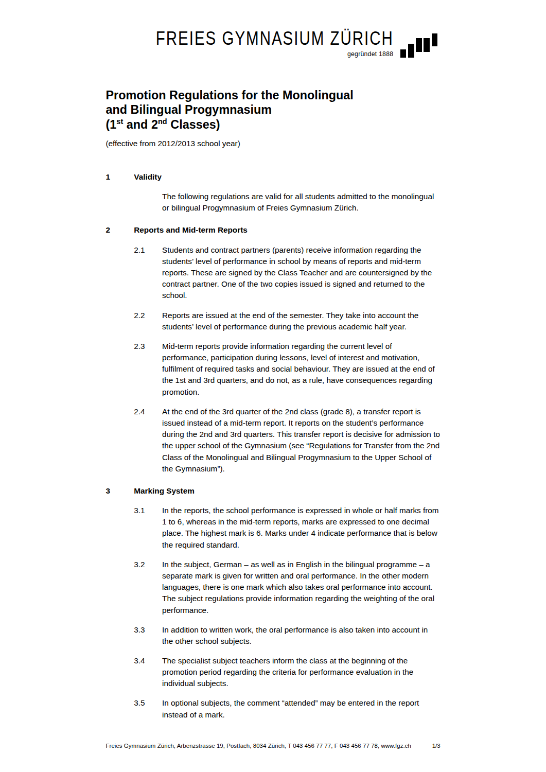FREIES GYMNASIUM ZÜRICH
gegründet 1888
Promotion Regulations for the Monolingual
and Bilingual Progymnasium
(1st and 2nd Classes)
(effective from 2012/2013 school year)
1
Validity
The following regulations are valid for all students admitted to the monolingual or bilingual Progymnasium of Freies Gymnasium Zürich.
2
Reports and Mid-term Reports
2.1
Students and contract partners (parents) receive information regarding the students’ level of performance in school by means of reports and mid-term reports. These are signed by the Class Teacher and are countersigned by the contract partner. One of the two copies issued is signed and returned to the school.
2.2
Reports are issued at the end of the semester. They take into account the students’ level of performance during the previous academic half year.
2.3
Mid-term reports provide information regarding the current level of performance, participation during lessons, level of interest and motivation, fulfilment of required tasks and social behaviour. They are issued at the end of the 1st and 3rd quarters, and do not, as a rule, have consequences regarding promotion.
2.4
At the end of the 3rd quarter of the 2nd class (grade 8), a transfer report is issued instead of a mid-term report. It reports on the student’s performance during the 2nd and 3rd quarters. This transfer report is decisive for admission to the upper school of the Gymnasium (see “Regulations for Transfer from the 2nd Class of the Monolingual and Bilingual Progymnasium to the Upper School of the Gymnasium”).
3
Marking System
3.1
In the reports, the school performance is expressed in whole or half marks from 1 to 6, whereas in the mid-term reports, marks are expressed to one decimal place. The highest mark is 6. Marks under 4 indicate performance that is below the required standard.
3.2
In the subject, German – as well as in English in the bilingual programme – a separate mark is given for written and oral performance. In the other modern languages, there is one mark which also takes oral performance into account. The subject regulations provide information regarding the weighting of the oral performance.
3.3
In addition to written work, the oral performance is also taken into account in the other school subjects.
3.4
The specialist subject teachers inform the class at the beginning of the promotion period regarding the criteria for performance evaluation in the individual subjects.
3.5
In optional subjects, the comment “attended” may be entered in the report instead of a mark.
Freies Gymnasium Zürich, Arbenzstrasse 19, Postfach, 8034 Zürich, T 043 456 77 77, F 043 456 77 78, www.fgz.ch
1/3